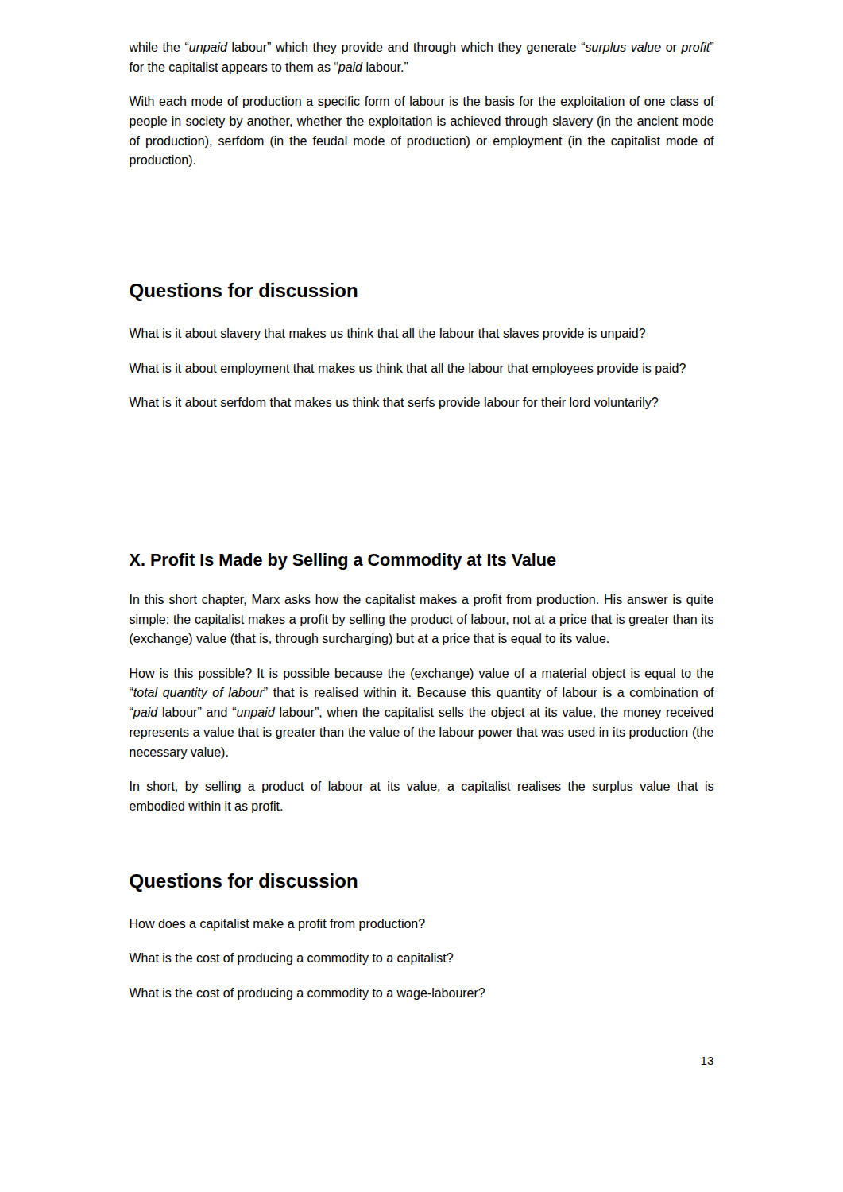while the “unpaid labour” which they provide and through which they generate “surplus value or profit” for the capitalist appears to them as “paid labour.”
With each mode of production a specific form of labour is the basis for the exploitation of one class of people in society by another, whether the exploitation is achieved through slavery (in the ancient mode of production), serfdom (in the feudal mode of production) or employment (in the capitalist mode of production).
Questions for discussion
What is it about slavery that makes us think that all the labour that slaves provide is unpaid?
What is it about employment that makes us think that all the labour that employees provide is paid?
What is it about serfdom that makes us think that serfs provide labour for their lord voluntarily?
X. Profit Is Made by Selling a Commodity at Its Value
In this short chapter, Marx asks how the capitalist makes a profit from production. His answer is quite simple: the capitalist makes a profit by selling the product of labour, not at a price that is greater than its (exchange) value (that is, through surcharging) but at a price that is equal to its value.
How is this possible? It is possible because the (exchange) value of a material object is equal to the “total quantity of labour” that is realised within it. Because this quantity of labour is a combination of “paid labour” and “unpaid labour”, when the capitalist sells the object at its value, the money received represents a value that is greater than the value of the labour power that was used in its production (the necessary value).
In short, by selling a product of labour at its value, a capitalist realises the surplus value that is embodied within it as profit.
Questions for discussion
How does a capitalist make a profit from production?
What is the cost of producing a commodity to a capitalist?
What is the cost of producing a commodity to a wage-labourer?
13